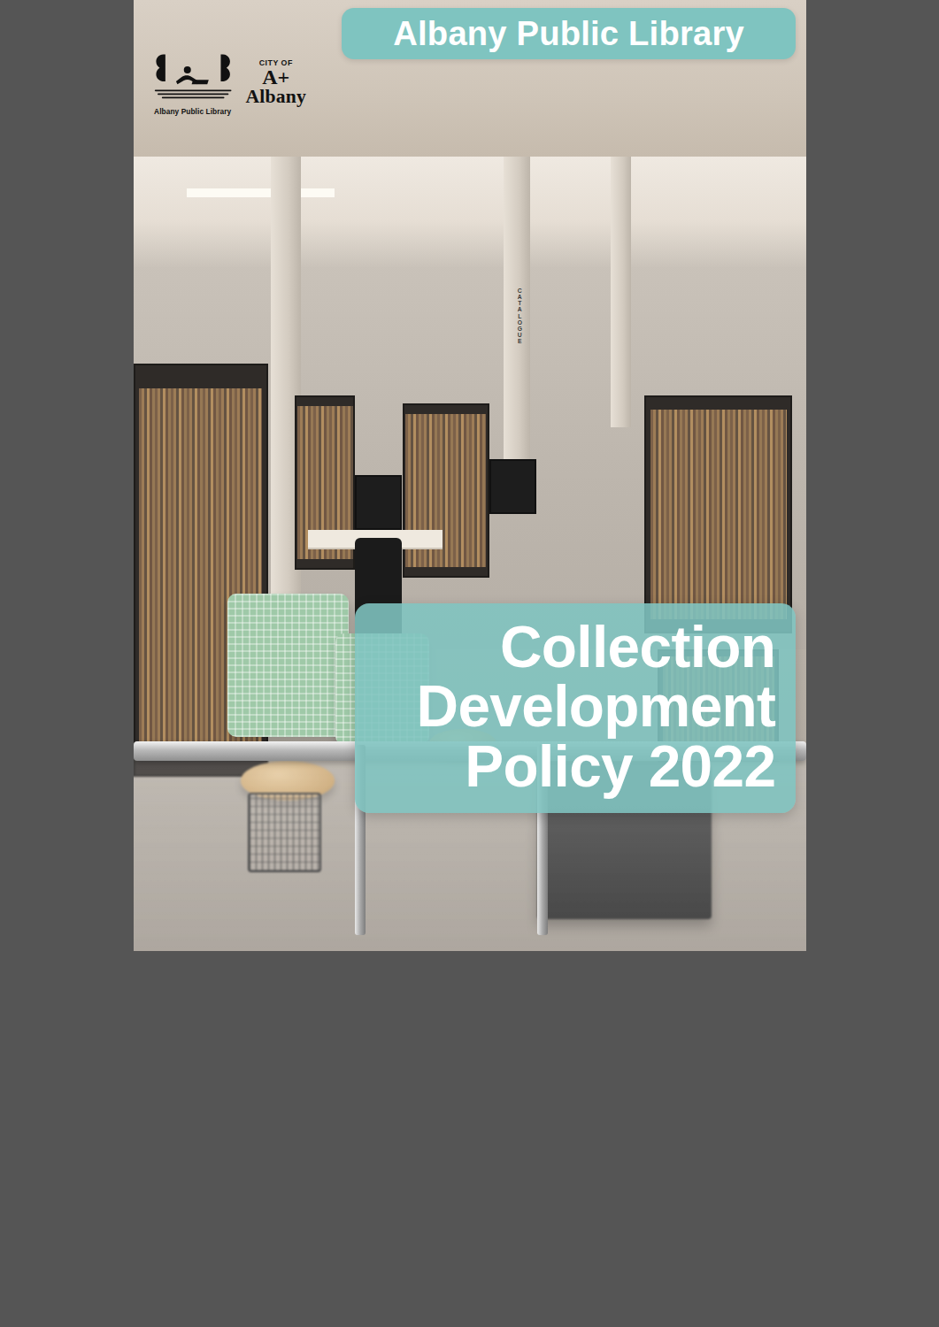CATALOGUE
Albany Public Library
City of
A+
Albany
Albany Public Library
Collection Development Policy 2022
Albany Public Library. City of Albany. Collection Development Policy 2022.